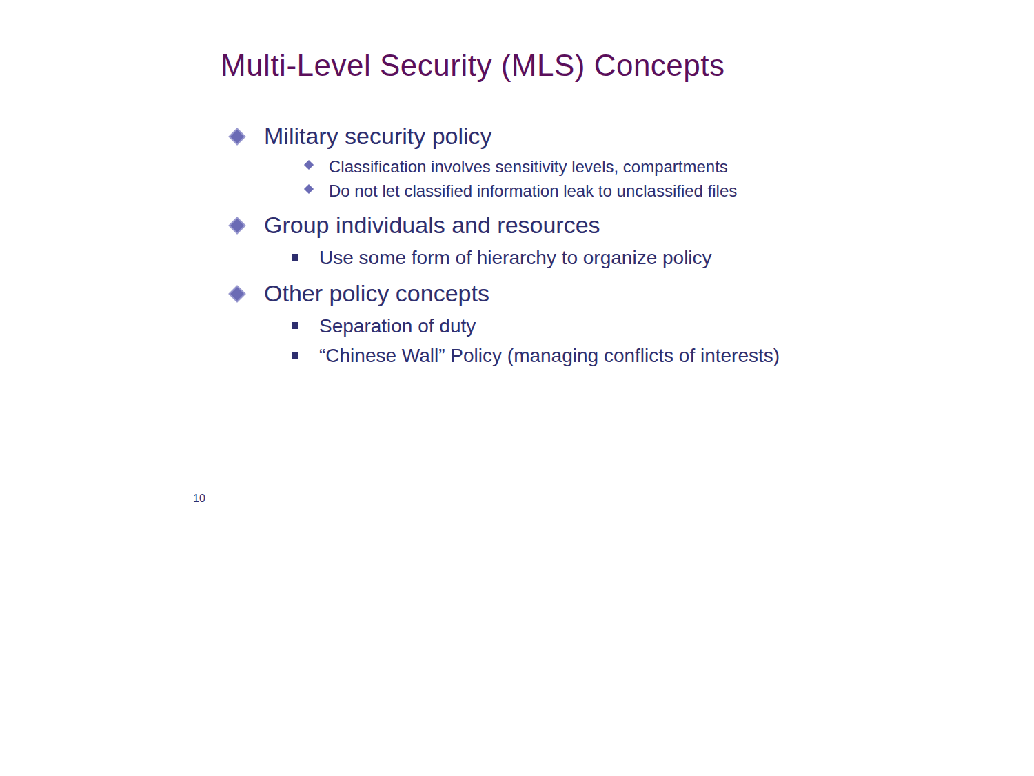Multi-Level Security (MLS) Concepts
Military security policy
Classification involves sensitivity levels, compartments
Do not let classified information leak to unclassified files
Group individuals and resources
Use some form of hierarchy to organize policy
Other policy concepts
Separation of duty
“Chinese Wall” Policy (managing conflicts of interests)
10